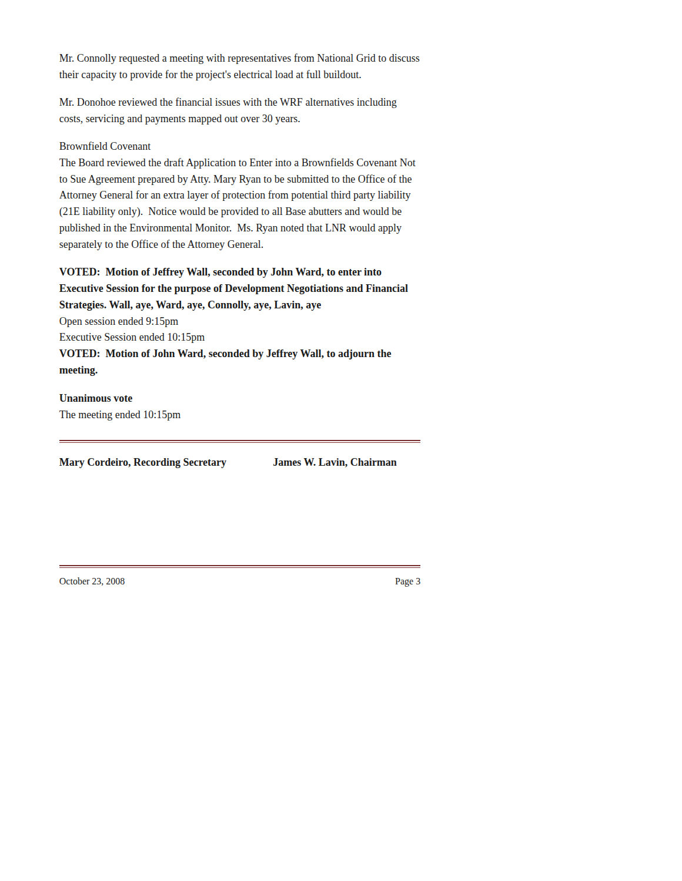Mr. Connolly requested a meeting with representatives from National Grid to discuss their capacity to provide for the project's electrical load at full buildout.
Mr. Donohoe reviewed the financial issues with the WRF alternatives including costs, servicing and payments mapped out over 30 years.
Brownfield Covenant
The Board reviewed the draft Application to Enter into a Brownfields Covenant Not to Sue Agreement prepared by Atty. Mary Ryan to be submitted to the Office of the Attorney General for an extra layer of protection from potential third party liability (21E liability only). Notice would be provided to all Base abutters and would be published in the Environmental Monitor. Ms. Ryan noted that LNR would apply separately to the Office of the Attorney General.
VOTED: Motion of Jeffrey Wall, seconded by John Ward, to enter into Executive Session for the purpose of Development Negotiations and Financial Strategies. Wall, aye, Ward, aye, Connolly, aye, Lavin, aye
Open session ended 9:15pm
Executive Session ended 10:15pm
VOTED: Motion of John Ward, seconded by Jeffrey Wall, to adjourn the meeting.
Unanimous vote
The meeting ended 10:15pm
Mary Cordeiro, Recording Secretary James W. Lavin, Chairman
October 23, 2008 Page 3